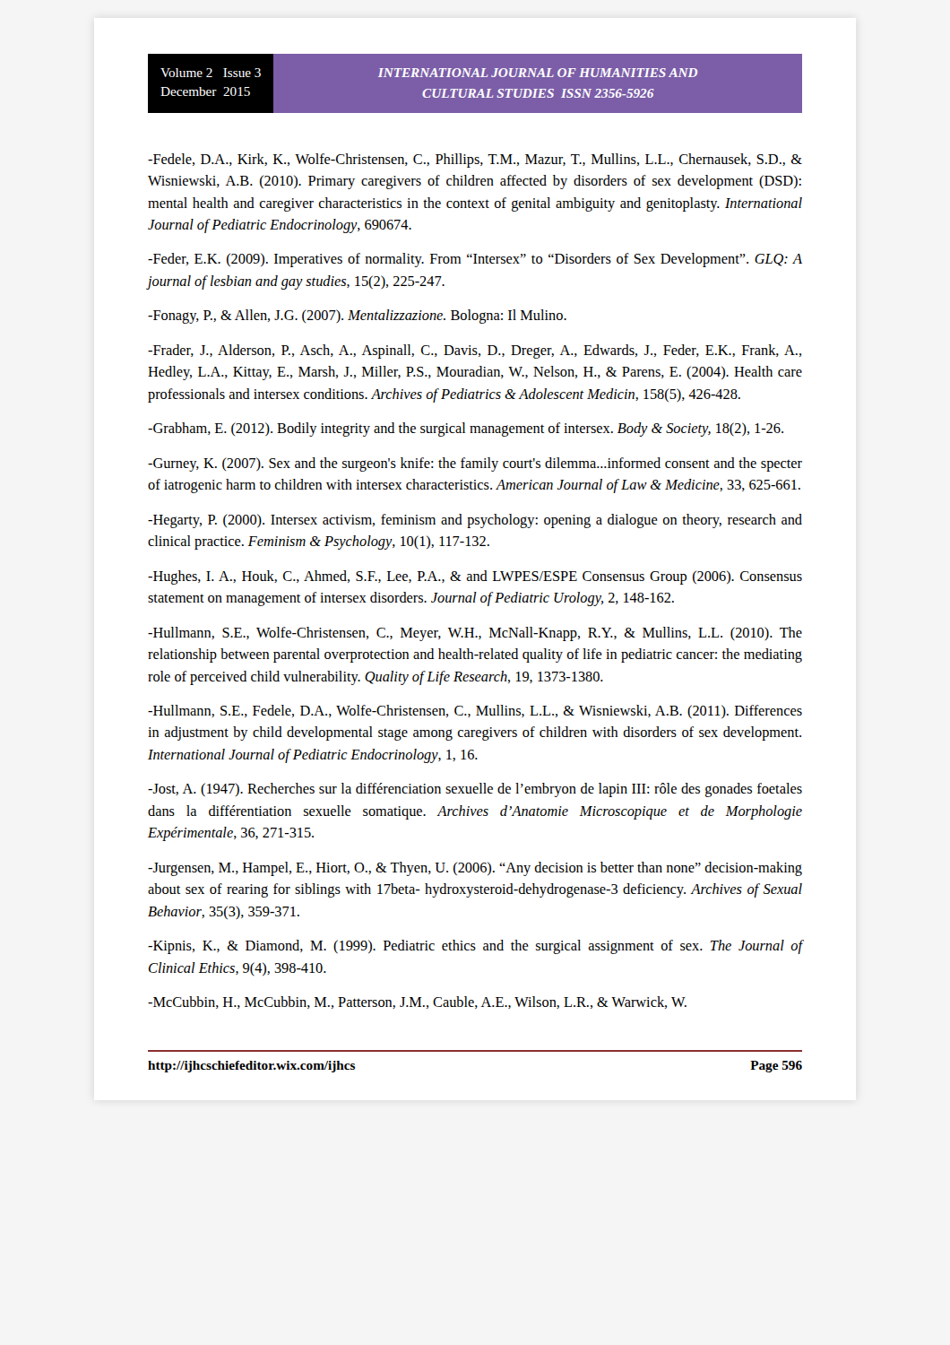Volume 2 Issue 3
December 2015
INTERNATIONAL JOURNAL OF HUMANITIES AND
CULTURAL STUDIES ISSN 2356-5926
-Fedele, D.A., Kirk, K., Wolfe-Christensen, C., Phillips, T.M., Mazur, T., Mullins, L.L., Chernausek, S.D., & Wisniewski, A.B. (2010). Primary caregivers of children affected by disorders of sex development (DSD): mental health and caregiver characteristics in the context of genital ambiguity and genitoplasty. International Journal of Pediatric Endocrinology, 690674.
-Feder, E.K. (2009). Imperatives of normality. From “Intersex” to “Disorders of Sex Development”. GLQ: A journal of lesbian and gay studies, 15(2), 225-247.
-Fonagy, P., & Allen, J.G. (2007). Mentalizzazione. Bologna: Il Mulino.
-Frader, J., Alderson, P., Asch, A., Aspinall, C., Davis, D., Dreger, A., Edwards, J., Feder, E.K., Frank, A., Hedley, L.A., Kittay, E., Marsh, J., Miller, P.S., Mouradian, W., Nelson, H., & Parens, E. (2004). Health care professionals and intersex conditions. Archives of Pediatrics & Adolescent Medicin, 158(5), 426-428.
-Grabham, E. (2012). Bodily integrity and the surgical management of intersex. Body & Society, 18(2), 1-26.
-Gurney, K. (2007). Sex and the surgeon's knife: the family court's dilemma...informed consent and the specter of iatrogenic harm to children with intersex characteristics. American Journal of Law & Medicine, 33, 625-661.
-Hegarty, P. (2000). Intersex activism, feminism and psychology: opening a dialogue on theory, research and clinical practice. Feminism & Psychology, 10(1), 117-132.
-Hughes, I. A., Houk, C., Ahmed, S.F., Lee, P.A., & and LWPES/ESPE Consensus Group (2006). Consensus statement on management of intersex disorders. Journal of Pediatric Urology, 2, 148-162.
-Hullmann, S.E., Wolfe-Christensen, C., Meyer, W.H., McNall-Knapp, R.Y., & Mullins, L.L. (2010). The relationship between parental overprotection and health-related quality of life in pediatric cancer: the mediating role of perceived child vulnerability. Quality of Life Research, 19, 1373-1380.
-Hullmann, S.E., Fedele, D.A., Wolfe-Christensen, C., Mullins, L.L., & Wisniewski, A.B. (2011). Differences in adjustment by child developmental stage among caregivers of children with disorders of sex development. International Journal of Pediatric Endocrinology, 1, 16.
-Jost, A. (1947). Recherches sur la différenciation sexuelle de l’embryon de lapin III: rôle des gonades foetales dans la différentiation sexuelle somatique. Archives d’Anatomie Microscopique et de Morphologie Expérimentale, 36, 271-315.
-Jurgensen, M., Hampel, E., Hiort, O., & Thyen, U. (2006). “Any decision is better than none” decision-making about sex of rearing for siblings with 17beta- hydroxysteroid-dehydrogenase-3 deficiency. Archives of Sexual Behavior, 35(3), 359-371.
-Kipnis, K., & Diamond, M. (1999). Pediatric ethics and the surgical assignment of sex. The Journal of Clinical Ethics, 9(4), 398-410.
-McCubbin, H., McCubbin, M., Patterson, J.M., Cauble, A.E., Wilson, L.R., & Warwick, W.
http://ijhcschiefeditor.wix.com/ijhcs Page 596